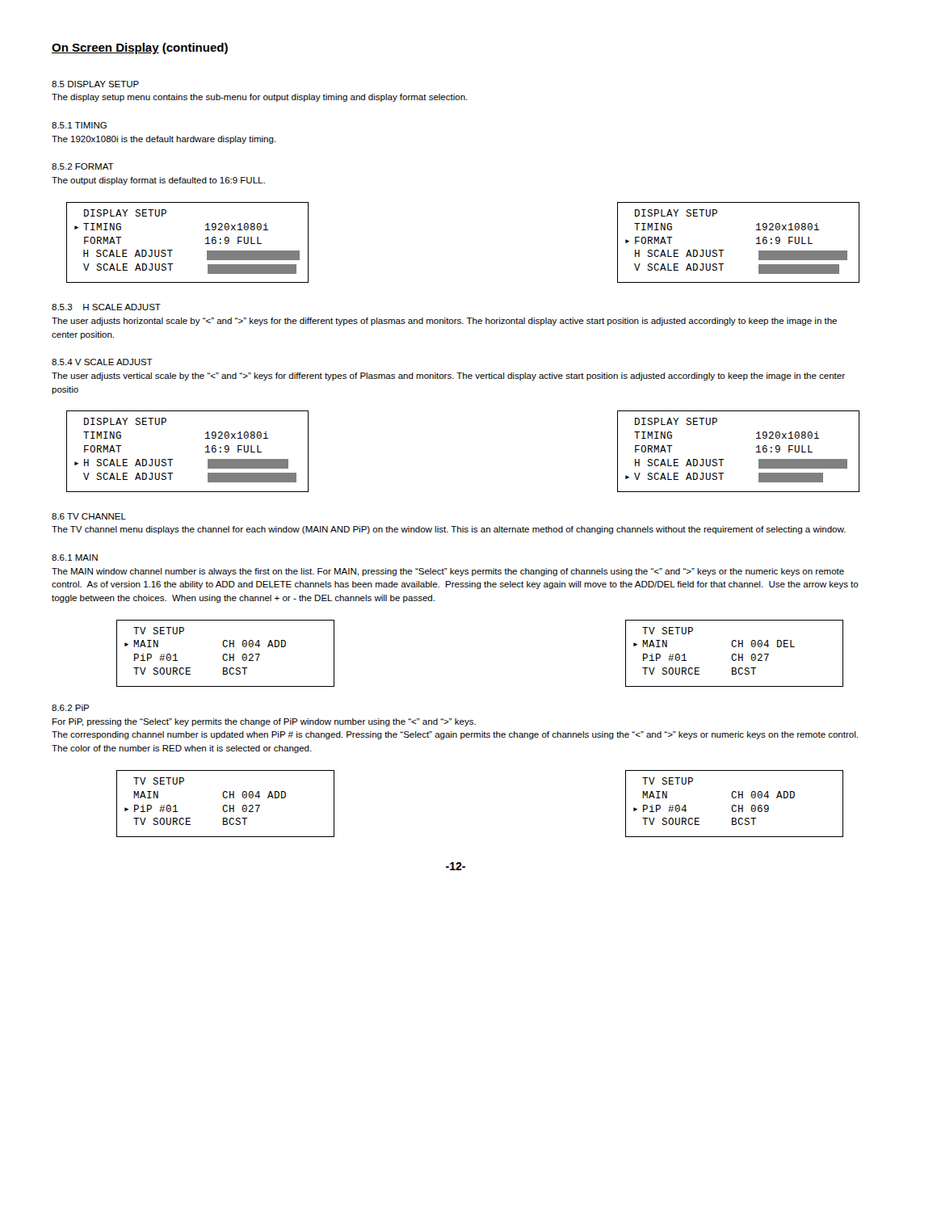On Screen Display (continued)
8.5 DISPLAY SETUP
The display setup menu contains the sub-menu for output display timing and display format selection.
8.5.1 TIMING
The 1920x1080i is the default hardware display timing.
8.5.2 FORMAT
The output display format is defaulted to 16:9 FULL.
DISPLAY SETUP
▸TIMING 1920x1080i
FORMAT 16:9 FULL
H SCALE ADJUST
V SCALE ADJUST
DISPLAY SETUP
TIMING 1920x1080i
▸FORMAT 16:9 FULL
H SCALE ADJUST
V SCALE ADJUST
8.5.3 H SCALE ADJUST
The user adjusts horizontal scale by “<” and “>” keys for the different types of plasmas and monitors. The horizontal display active start position is adjusted accordingly to keep the image in the center position.
8.5.4 V SCALE ADJUST
The user adjusts vertical scale by the “<” and “>” keys for different types of Plasmas and monitors. The vertical display active start position is adjusted accordingly to keep the image in the center positio
DISPLAY SETUP
TIMING 1920x1080i
FORMAT 16:9 FULL
▸H SCALE ADJUST
V SCALE ADJUST
DISPLAY SETUP
TIMING 1920x1080i
FORMAT 16:9 FULL
H SCALE ADJUST
▸V SCALE ADJUST
8.6 TV CHANNEL
The TV channel menu displays the channel for each window (MAIN AND PiP) on the window list. This is an alternate method of changing channels without the requirement of selecting a window.
8.6.1 MAIN
The MAIN window channel number is always the first on the list. For MAIN, pressing the “Select” keys permits the changing of channels using the “<” and “>” keys or the numeric keys on remote control. As of version 1.16 the ability to ADD and DELETE channels has been made available. Pressing the select key again will move to the ADD/DEL field for that channel. Use the arrow keys to toggle between the choices. When using the channel + or - the DEL channels will be passed.
TV SETUP
▸MAINCH 004 ADD
PiP #01 CH 027
TV SOURCEBCST
TV SETUP
▸MAINCH 004 DEL
PiP #01 CH 027
TV SOURCEBCST
8.6.2 PiP
For PiP, pressing the “Select” key permits the change of PiP window number using the “<” and “>” keys.
The corresponding channel number is updated when PiP # is changed. Pressing the “Select” again permits the change of channels using the “<” and “>” keys or numeric keys on the remote control. The color of the number is RED when it is selected or changed.
TV SETUP
MAINCH 004 ADD
▸PiP #01 CH 027
TV SOURCEBCST
TV SETUP
MAINCH 004 ADD
▸PiP #04 CH 069
TV SOURCEBCST
-12-